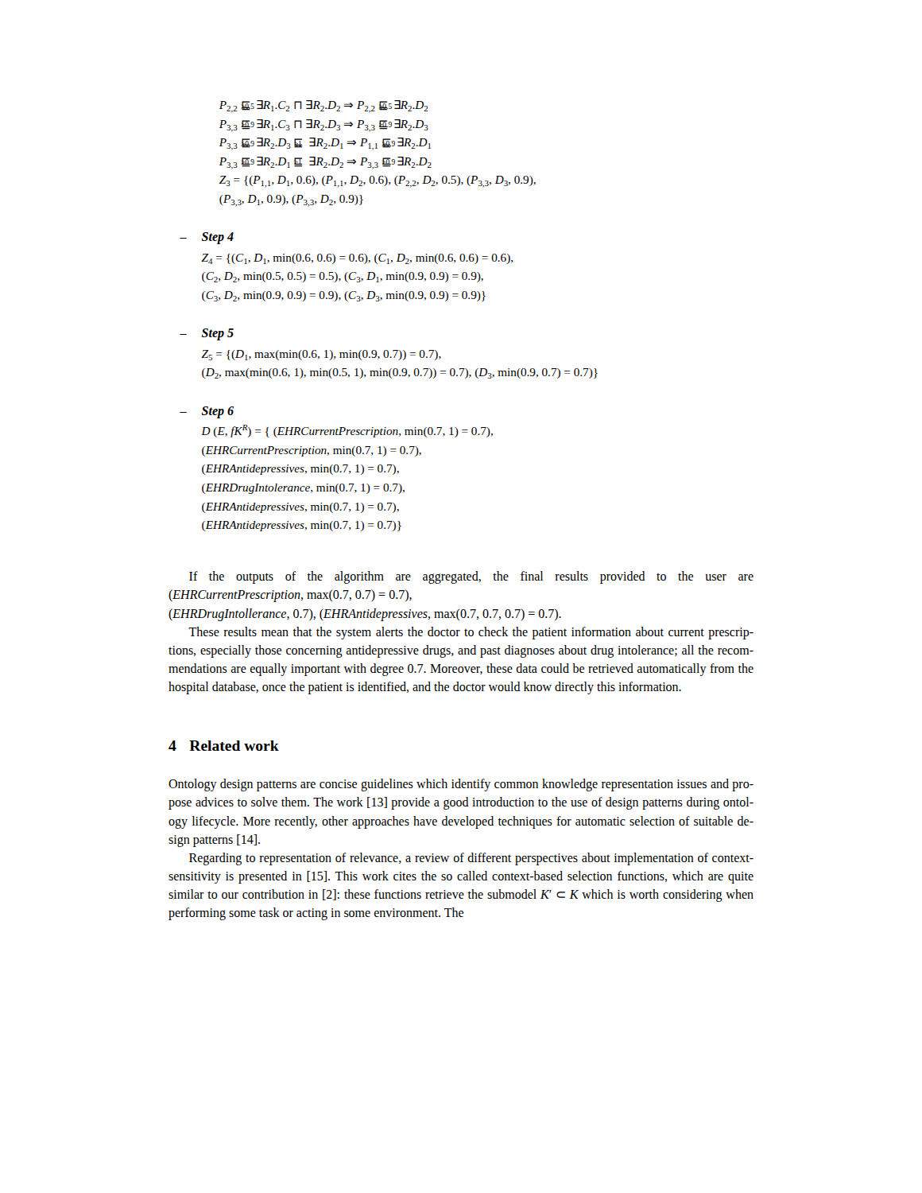P2,2 ⊑≥0.5 ∃R1.C2 ⊓ ∃R2.D2 ⇒ P2,2 ⊑≥0.5 ∃R2.D2
P3,3 ⊑≥0.9 ∃R1.C3 ⊓ ∃R2.D3 ⇒ P3,3 ⊑≥0.9 ∃R2.D3
P3,3 ⊑≥0.9 ∃R2.D3 ⊑≥1 ∃R2.D1 ⇒ P1,1 ⊑≥0.9 ∃R2.D1
P3,3 ⊑≥0.9 ∃R2.D1 ⊑≥1 ∃R2.D2 ⇒ P3,3 ⊑≥0.9 ∃R2.D2
Z3 = {(P1,1, D1, 0.6), (P1,1, D2, 0.6), (P2,2, D2, 0.5), (P3,3, D3, 0.9),
(P3,3, D1, 0.9), (P3,3, D2, 0.9)}
Step 4
Z4 = {(C1, D1, min(0.6, 0.6) = 0.6), (C1, D2, min(0.6, 0.6) = 0.6),
(C2, D2, min(0.5, 0.5) = 0.5), (C3, D1, min(0.9, 0.9) = 0.9),
(C3, D2, min(0.9, 0.9) = 0.9), (C3, D3, min(0.9, 0.9) = 0.9)}
Step 5
Z5 = {(D1, max(min(0.6, 1), min(0.9, 0.7)) = 0.7),
(D2, max(min(0.6, 1), min(0.5, 1), min(0.9, 0.7)) = 0.7), (D3, min(0.9, 0.7) = 0.7)}
Step 6
D (E, fKR) = { (EHRCurrentPrescription, min(0.7, 1) = 0.7),
(EHRCurrentPrescription, min(0.7, 1) = 0.7),
(EHRAntidepressives, min(0.7, 1) = 0.7),
(EHRDrugIntolerance, min(0.7, 1) = 0.7),
(EHRAntidepressives, min(0.7, 1) = 0.7),
(EHRAntidepressives, min(0.7, 1) = 0.7)}
If the outputs of the algorithm are aggregated, the final results provided to the user are (EHRCurrentPrescription, max(0.7, 0.7) = 0.7),
(EHRDrugIntollerance, 0.7), (EHRAntidepressives, max(0.7, 0.7, 0.7) = 0.7).
These results mean that the system alerts the doctor to check the patient information about current prescriptions, especially those concerning antidepressive drugs, and past diagnoses about drug intolerance; all the recommendations are equally important with degree 0.7. Moreover, these data could be retrieved automatically from the hospital database, once the patient is identified, and the doctor would know directly this information.
4 Related work
Ontology design patterns are concise guidelines which identify common knowledge representation issues and propose advices to solve them. The work [13] provide a good introduction to the use of design patterns during ontology lifecycle. More recently, other approaches have developed techniques for automatic selection of suitable design patterns [14].
Regarding to representation of relevance, a review of different perspectives about implementation of context-sensitivity is presented in [15]. This work cites the so called context-based selection functions, which are quite similar to our contribution in [2]: these functions retrieve the submodel K′ ⊂ K which is worth considering when performing some task or acting in some environment. The